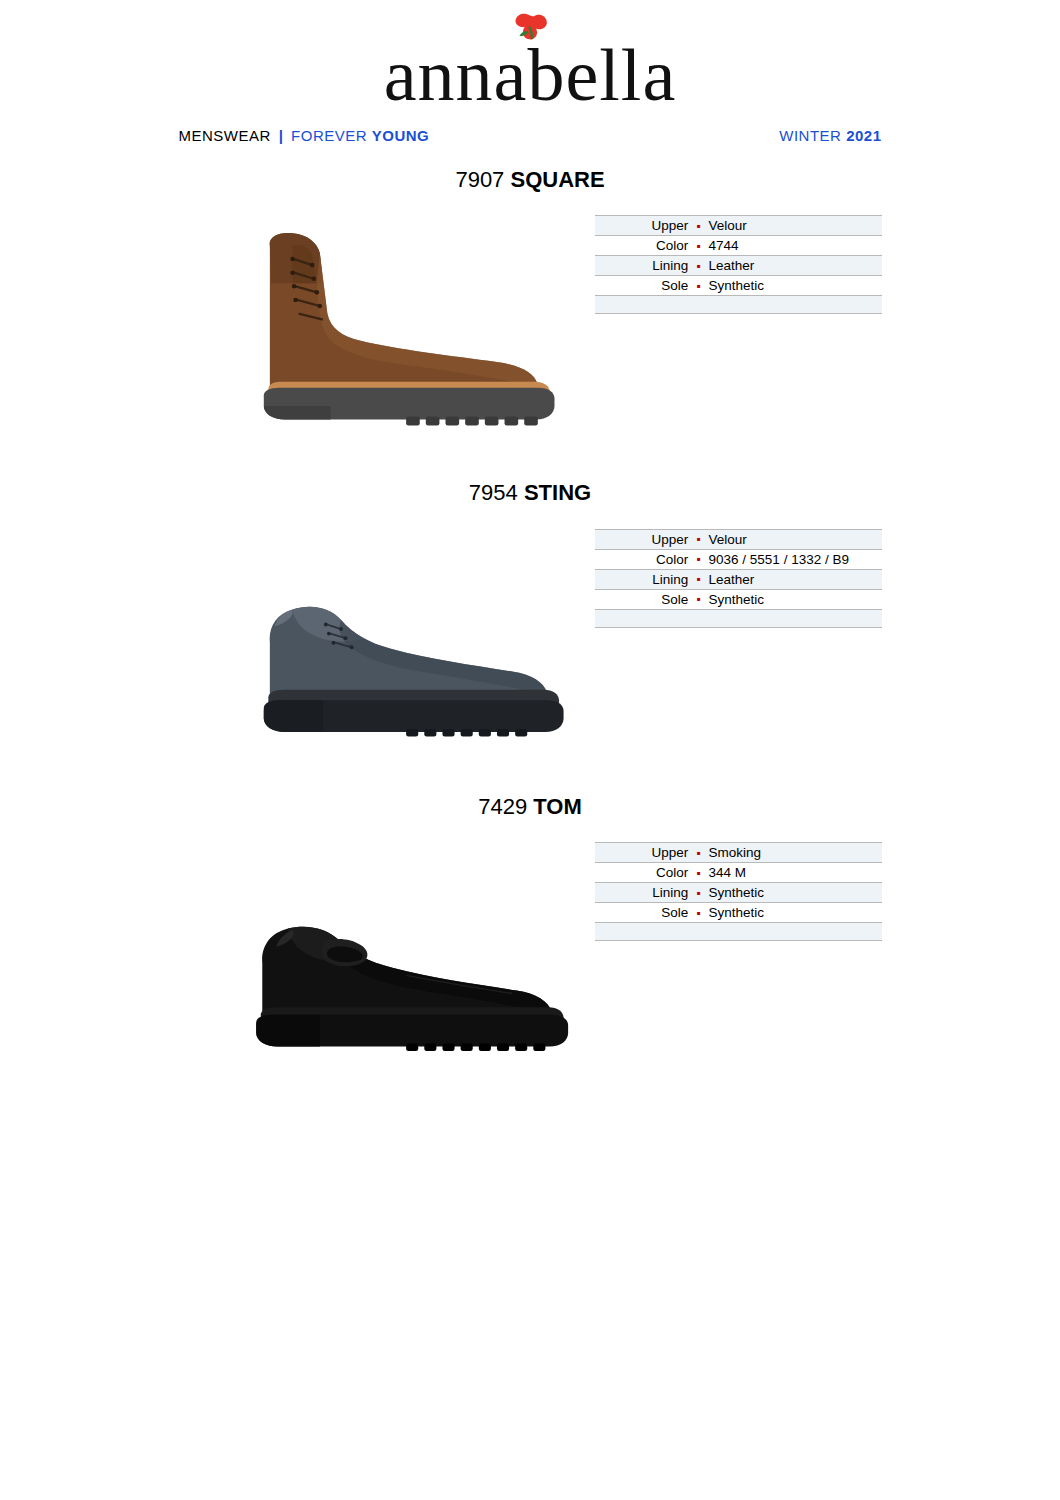annabella
MENSWEAR | FOREVER YOUNG
WINTER 2021
7907 SQUARE
| Upper | ▪ | Velour |
| Color | ▪ | 4744 |
| Lining | ▪ | Leather |
| Sole | ▪ | Synthetic |
7954 STING
| Upper | ▪ | Velour |
| Color | ▪ | 9036 / 5551 / 1332 / B9 |
| Lining | ▪ | Leather |
| Sole | ▪ | Synthetic |
7429 TOM
| Upper | ▪ | Smoking |
| Color | ▪ | 344 M |
| Lining | ▪ | Synthetic |
| Sole | ▪ | Synthetic |